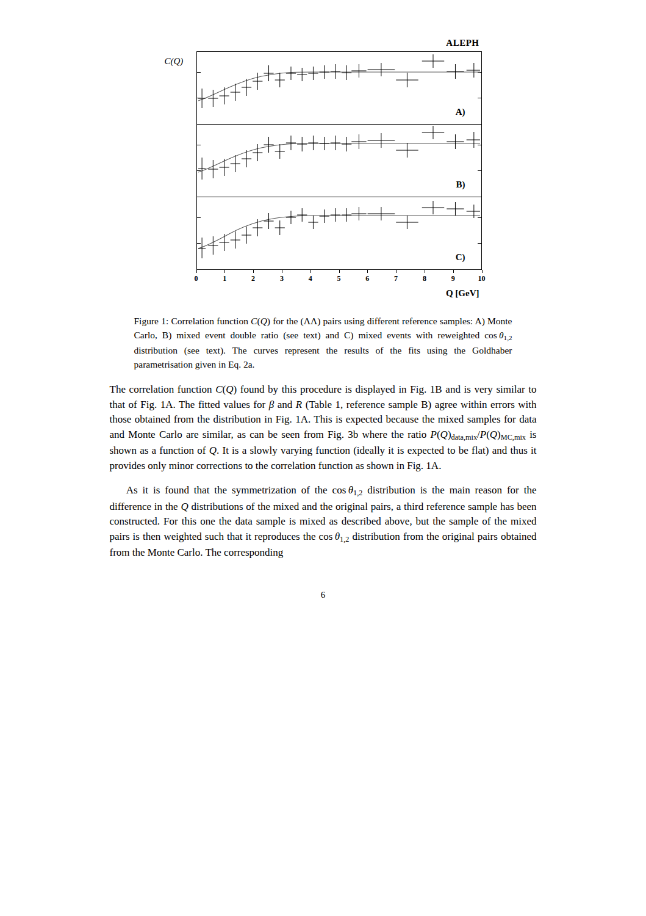ALEPH
C(Q)
1 0.5 0 A)
1 0.5 0 B)
1 0.5 0 C)
0 1 2 3 4 5 6 7 8 9 10
Q [GeV]
Figure 1: Correlation function C(Q) for the (ΛΛ) pairs using different reference samples: A) Monte Carlo, B) mixed event double ratio (see text) and C) mixed events with reweighted cos θ 1,2 distribution (see text). The curves represent the results of the fits using the Goldhaber parametrisation given in Eq. 2a.
The correlation function C(Q) found by this procedure is displayed in Fig. 1B and is very similar to that of Fig. 1A. The fitted values for β and R (Table 1, reference sample B) agree within errors with those obtained from the distribution in Fig. 1A. This is expected because the mixed samples for data and Monte Carlo are similar, as can be seen from Fig. 3b where the ratio P(Q)data,mix/P(Q)MC,mix is shown as a function of Q. It is a slowly varying function (ideally it is expected to be flat) and thus it provides only minor corrections to the correlation function as shown in Fig. 1A.
As it is found that the symmetrization of the cos θ 1,2 distribution is the main reason for the difference in the Q distributions of the mixed and the original pairs, a third reference sample has been constructed. For this one the data sample is mixed as described above, but the sample of the mixed pairs is then weighted such that it reproduces the cos θ 1,2 distribution from the original pairs obtained from the Monte Carlo. The corresponding
6